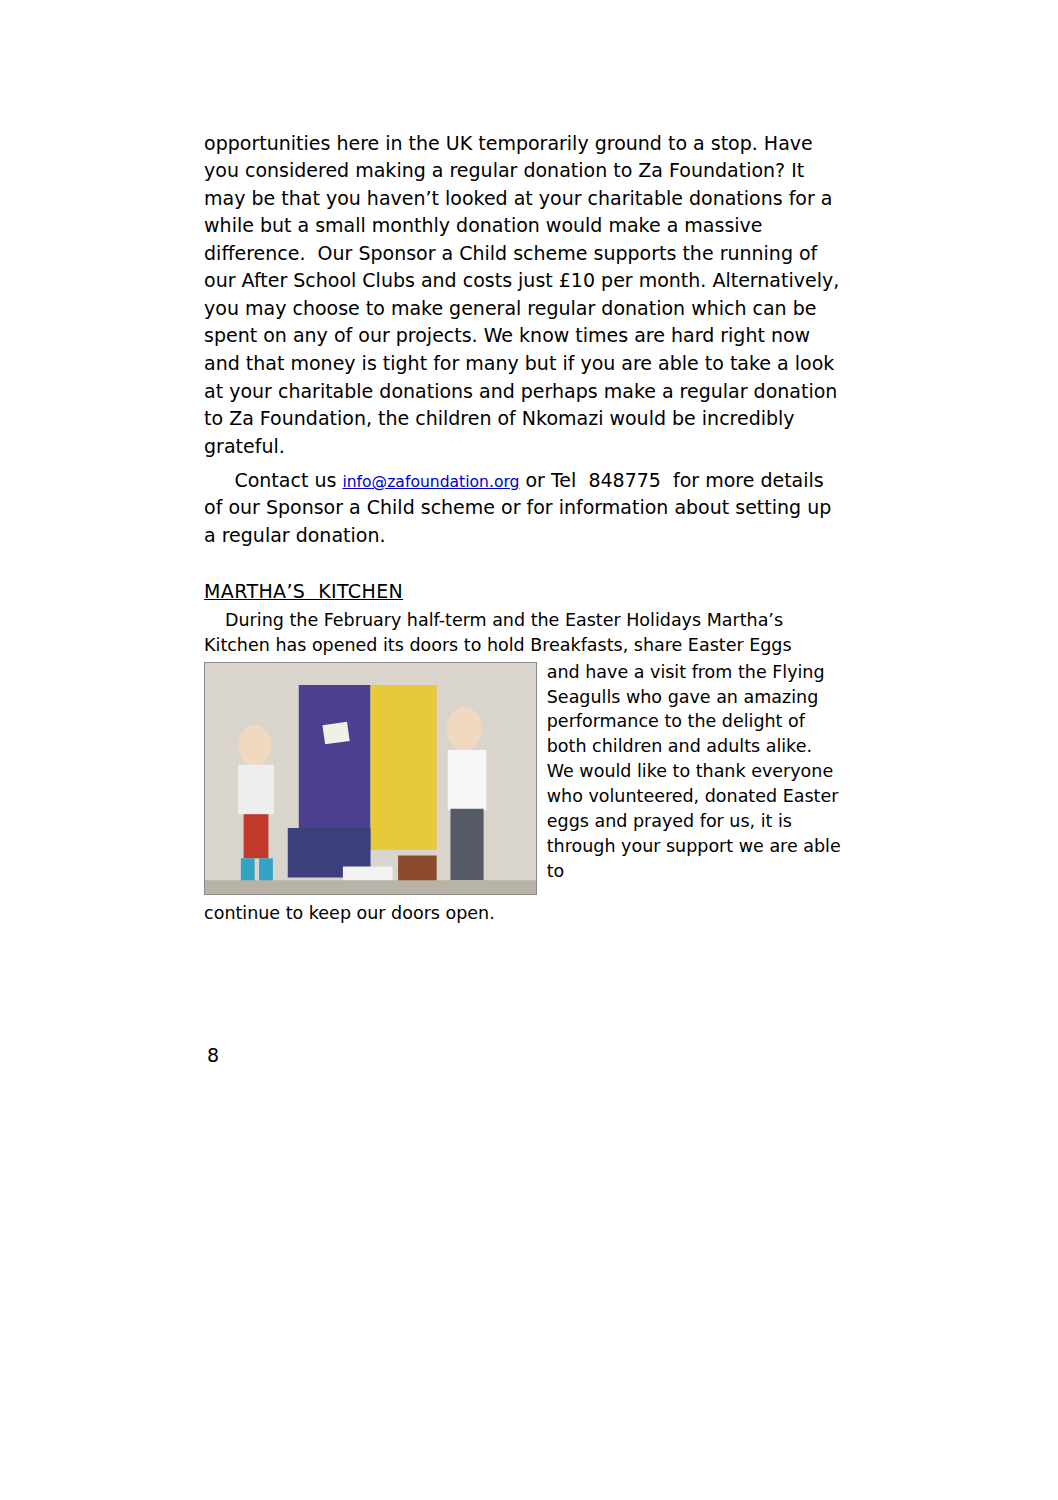opportunities here in the UK temporarily ground to a stop. Have you considered making a regular donation to Za Foundation? It may be that you haven’t looked at your charitable donations for a while but a small monthly donation would make a massive difference. Our Sponsor a Child scheme supports the running of our After School Clubs and costs just £10 per month. Alternatively, you may choose to make general regular donation which can be spent on any of our projects. We know times are hard right now and that money is tight for many but if you are able to take a look at your charitable donations and perhaps make a regular donation to Za Foundation, the children of Nkomazi would be incredibly grateful.
Contact us info@zafoundation.org or Tel 848775 for more details of our Sponsor a Child scheme or for information about setting up a regular donation.
MARTHA’S KITCHEN
During the February half-term and the Easter Holidays Martha’s Kitchen has opened its doors to hold Breakfasts, share Easter Eggs
and have a visit from the Flying Seagulls who gave an amazing performance to the delight of both children and adults alike.
We would like to thank everyone who volunteered, donated Easter eggs and prayed for us, it is through your support we are able to
continue to keep our doors open.
8